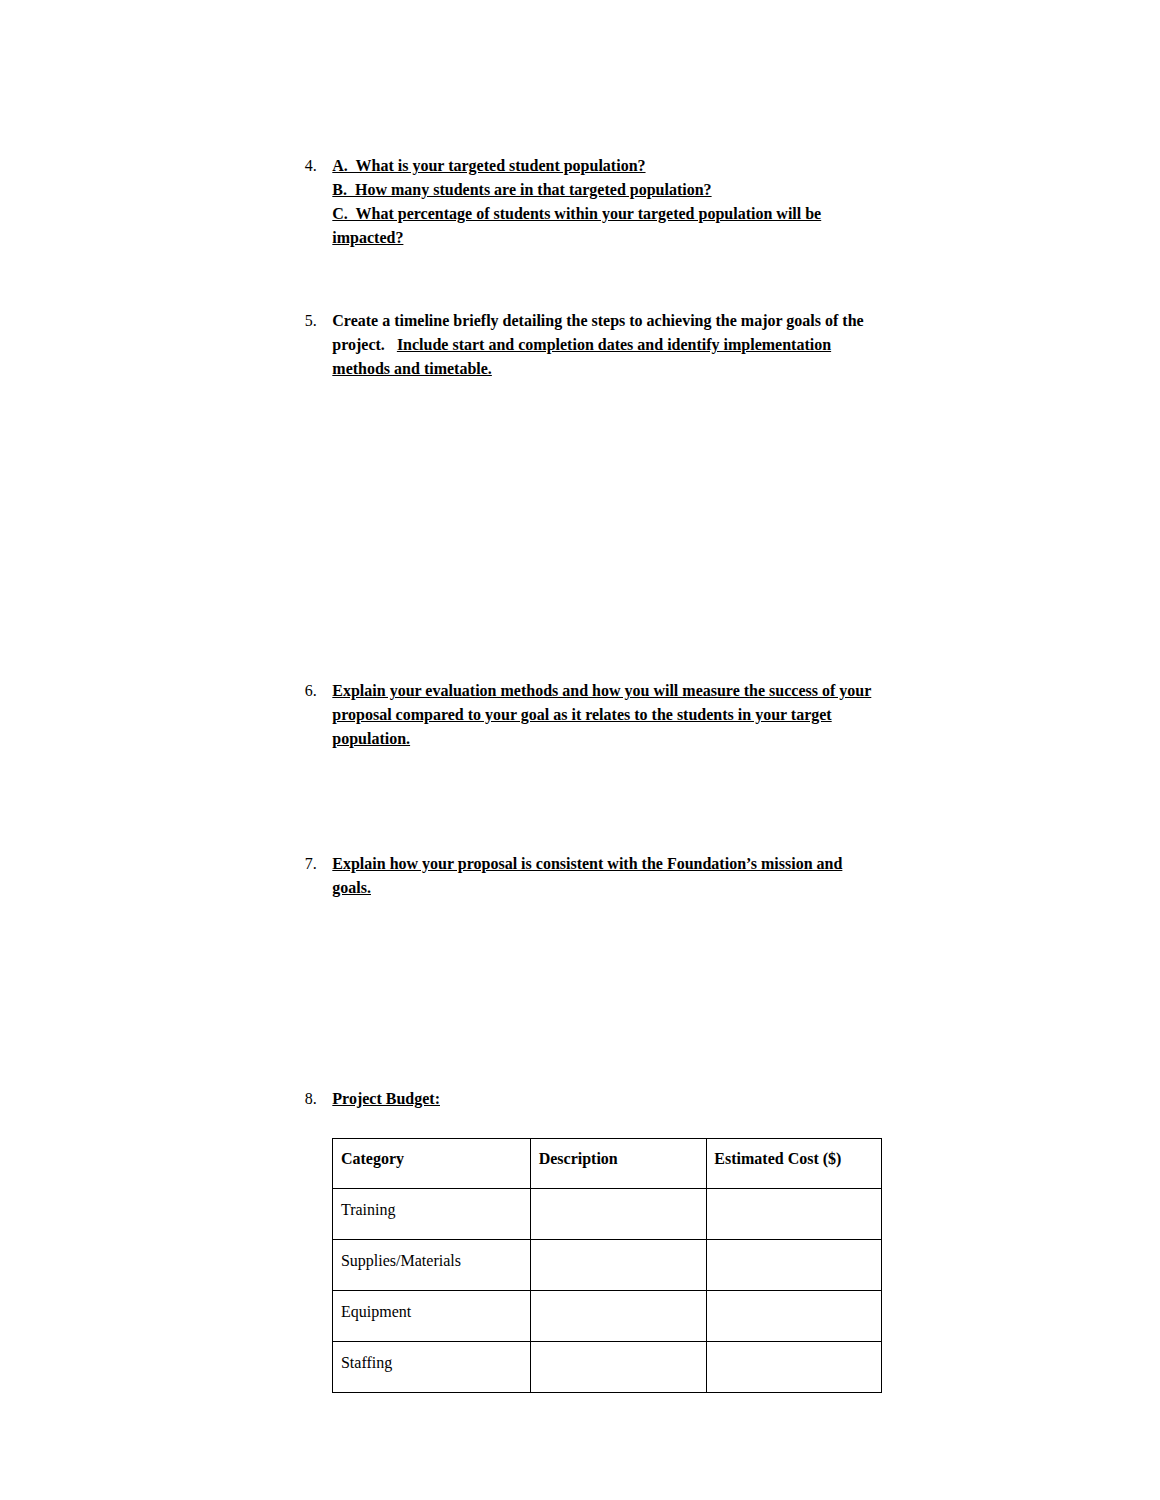A. What is your targeted student population? B. How many students are in that targeted population? C. What percentage of students within your targeted population will be impacted?
Create a timeline briefly detailing the steps to achieving the major goals of the project. Include start and completion dates and identify implementation methods and timetable.
Explain your evaluation methods and how you will measure the success of your proposal compared to your goal as it relates to the students in your target population.
Explain how your proposal is consistent with the Foundation’s mission and goals.
Project Budget:
| Category | Description | Estimated Cost ($) |
| --- | --- | --- |
| Training | | |
| Supplies/Materials | | |
| Equipment | | |
| Staffing | | |